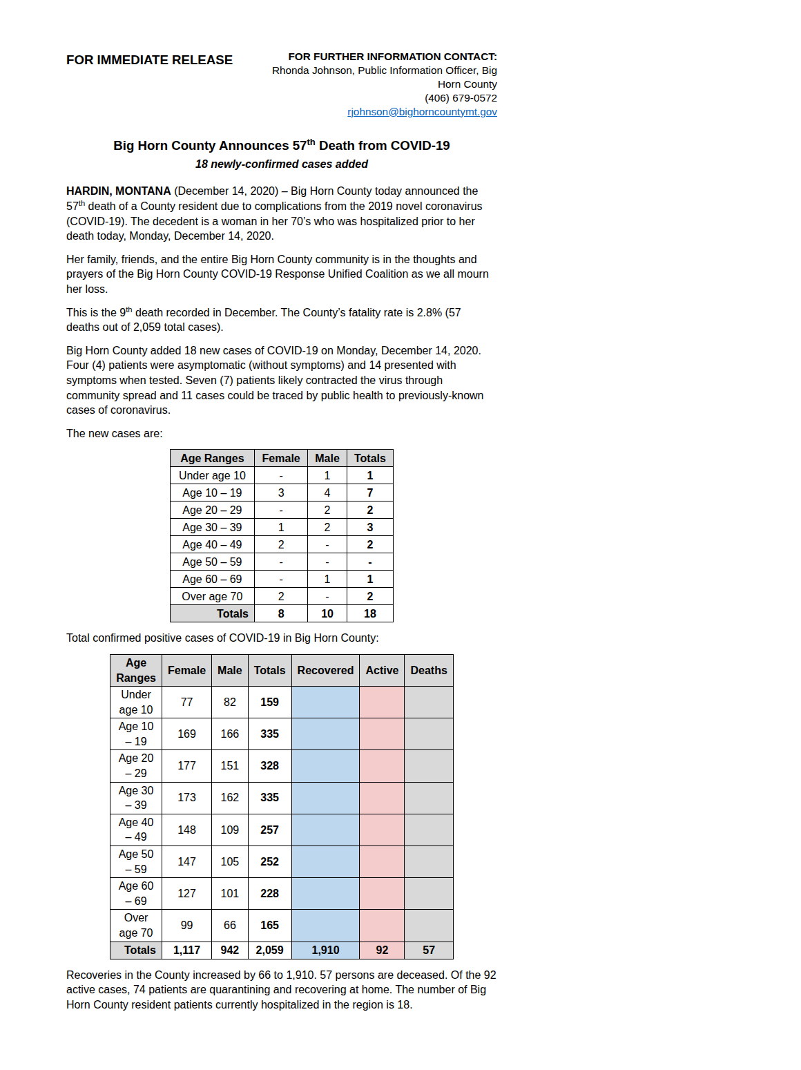FOR IMMEDIATE RELEASE
FOR FURTHER INFORMATION CONTACT:
Rhonda Johnson, Public Information Officer, Big Horn County
(406) 679-0572
rjohnson@bighorncountymt.gov
Big Horn County Announces 57th Death from COVID-19
18 newly-confirmed cases added
HARDIN, MONTANA (December 14, 2020) – Big Horn County today announced the 57th death of a County resident due to complications from the 2019 novel coronavirus (COVID-19). The decedent is a woman in her 70’s who was hospitalized prior to her death today, Monday, December 14, 2020.
Her family, friends, and the entire Big Horn County community is in the thoughts and prayers of the Big Horn County COVID-19 Response Unified Coalition as we all mourn her loss.
This is the 9th death recorded in December. The County’s fatality rate is 2.8% (57 deaths out of 2,059 total cases).
Big Horn County added 18 new cases of COVID-19 on Monday, December 14, 2020. Four (4) patients were asymptomatic (without symptoms) and 14 presented with symptoms when tested. Seven (7) patients likely contracted the virus through community spread and 11 cases could be traced by public health to previously-known cases of coronavirus.
The new cases are:
| Age Ranges | Female | Male | Totals |
| --- | --- | --- | --- |
| Under age 10 | - | 1 | 1 |
| Age 10 – 19 | 3 | 4 | 7 |
| Age 20 – 29 | - | 2 | 2 |
| Age 30 – 39 | 1 | 2 | 3 |
| Age 40 – 49 | 2 | - | 2 |
| Age 50 – 59 | - | - | - |
| Age 60 – 69 | - | 1 | 1 |
| Over age 70 | 2 | - | 2 |
| Totals | 8 | 10 | 18 |
Total confirmed positive cases of COVID-19 in Big Horn County:
| Age Ranges | Female | Male | Totals | Recovered | Active | Deaths |
| --- | --- | --- | --- | --- | --- | --- |
| Under age 10 | 77 | 82 | 159 | | | |
| Age 10 – 19 | 169 | 166 | 335 | | | |
| Age 20 – 29 | 177 | 151 | 328 | | | |
| Age 30 – 39 | 173 | 162 | 335 | | | |
| Age 40 – 49 | 148 | 109 | 257 | | | |
| Age 50 – 59 | 147 | 105 | 252 | | | |
| Age 60 – 69 | 127 | 101 | 228 | | | |
| Over age 70 | 99 | 66 | 165 | | | |
| Totals | 1,117 | 942 | 2,059 | 1,910 | 92 | 57 |
Recoveries in the County increased by 66 to 1,910. 57 persons are deceased. Of the 92 active cases, 74 patients are quarantining and recovering at home. The number of Big Horn County resident patients currently hospitalized in the region is 18.